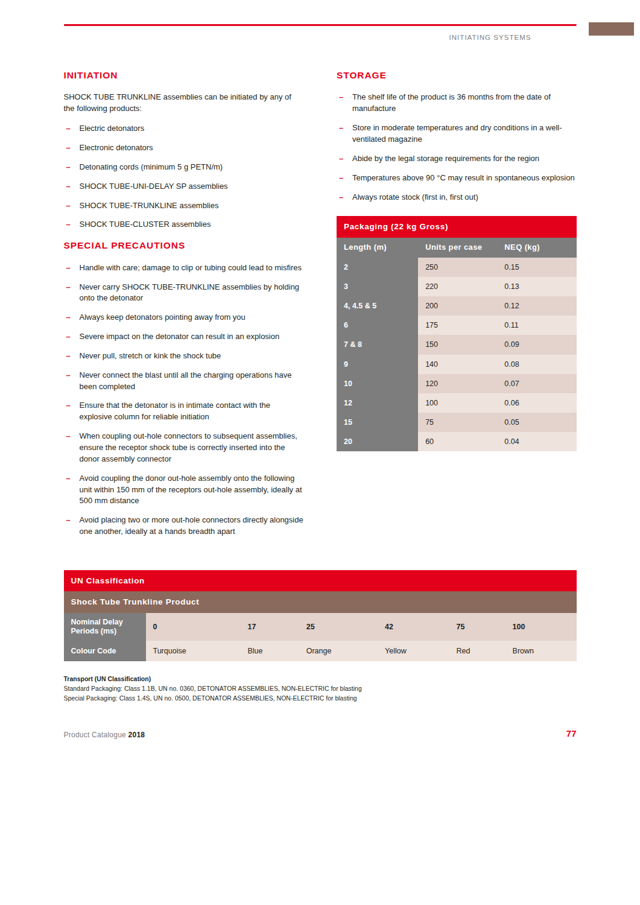Initiating Systems
Initiation
SHOCK TUBE TRUNKLINE assemblies can be initiated by any of the following products:
Electric detonators
Electronic detonators
Detonating cords (minimum 5 g PETN/m)
SHOCK TUBE-UNI-DELAY SP assemblies
SHOCK TUBE-TRUNKLINE assemblies
SHOCK TUBE-CLUSTER assemblies
Special Precautions
Handle with care; damage to clip or tubing could lead to misfires
Never carry SHOCK TUBE-TRUNKLINE assemblies by holding onto the detonator
Always keep detonators pointing away from you
Severe impact on the detonator can result in an explosion
Never pull, stretch or kink the shock tube
Never connect the blast until all the charging operations have been completed
Ensure that the detonator is in intimate contact with the explosive column for reliable initiation
When coupling out-hole connectors to subsequent assemblies, ensure the receptor shock tube is correctly inserted into the donor assembly connector
Avoid coupling the donor out-hole assembly onto the following unit within 150 mm of the receptors out-hole assembly, ideally at 500 mm distance
Avoid placing two or more out-hole connectors directly alongside one another, ideally at a hands breadth apart
Storage
The shelf life of the product is 36 months from the date of manufacture
Store in moderate temperatures and dry conditions in a well-ventilated magazine
Abide by the legal storage requirements for the region
Temperatures above 90 °C may result in spontaneous explosion
Always rotate stock (first in, first out)
Packaging (22 kg Gross)
| Length (m) | Units per case | NEQ (kg) |
| --- | --- | --- |
| 2 | 250 | 0.15 |
| 3 | 220 | 0.13 |
| 4, 4.5 & 5 | 200 | 0.12 |
| 6 | 175 | 0.11 |
| 7 & 8 | 150 | 0.09 |
| 9 | 140 | 0.08 |
| 10 | 120 | 0.07 |
| 12 | 100 | 0.06 |
| 15 | 75 | 0.05 |
| 20 | 60 | 0.04 |
| UN Classification |
| Shock Tube Trunkline Product |
| Nominal Delay Periods (ms) | 0 | 17 | 25 | 42 | 75 | 100 |
| Colour Code | Turquoise | Blue | Orange | Yellow | Red | Brown |
Transport (UN Classification)
Standard Packaging: Class 1.1B, UN no. 0360, DETONATOR ASSEMBLIES, NON-ELECTRIC for blasting
Special Packaging: Class 1.4S, UN no. 0500, DETONATOR ASSEMBLIES, NON-ELECTRIC for blasting
Product Catalogue 2018
77